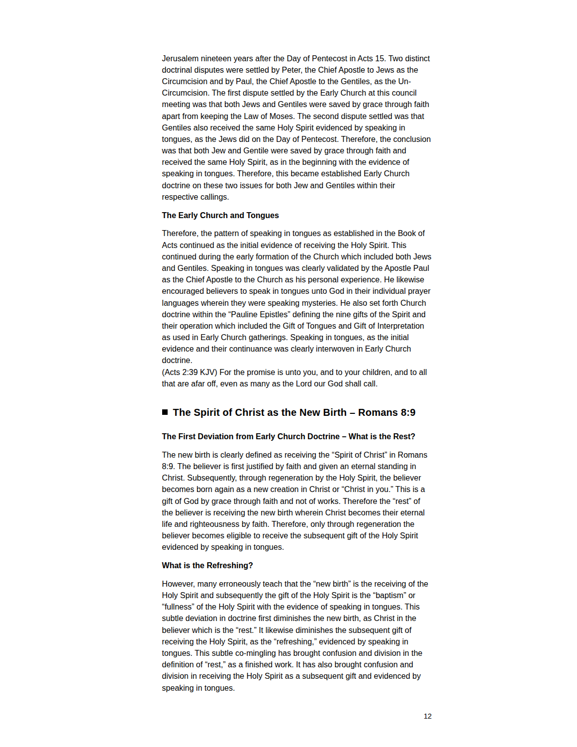Jerusalem nineteen years after the Day of Pentecost in Acts 15. Two distinct doctrinal disputes were settled by Peter, the Chief Apostle to Jews as the Circumcision and by Paul, the Chief Apostle to the Gentiles, as the Un-Circumcision. The first dispute settled by the Early Church at this council meeting was that both Jews and Gentiles were saved by grace through faith apart from keeping the Law of Moses. The second dispute settled was that Gentiles also received the same Holy Spirit evidenced by speaking in tongues, as the Jews did on the Day of Pentecost. Therefore, the conclusion was that both Jew and Gentile were saved by grace through faith and received the same Holy Spirit, as in the beginning with the evidence of speaking in tongues. Therefore, this became established Early Church doctrine on these two issues for both Jew and Gentiles within their respective callings.
The Early Church and Tongues
Therefore, the pattern of speaking in tongues as established in the Book of Acts continued as the initial evidence of receiving the Holy Spirit. This continued during the early formation of the Church which included both Jews and Gentiles. Speaking in tongues was clearly validated by the Apostle Paul as the Chief Apostle to the Church as his personal experience. He likewise encouraged believers to speak in tongues unto God in their individual prayer languages wherein they were speaking mysteries. He also set forth Church doctrine within the “Pauline Epistles” defining the nine gifts of the Spirit and their operation which included the Gift of Tongues and Gift of Interpretation as used in Early Church gatherings. Speaking in tongues, as the initial evidence and their continuance was clearly interwoven in Early Church doctrine.
(Acts 2:39 KJV) For the promise is unto you, and to your children, and to all that are afar off, even as many as the Lord our God shall call.
The Spirit of Christ as the New Birth – Romans 8:9
The First Deviation from Early Church Doctrine – What is the Rest?
The new birth is clearly defined as receiving the “Spirit of Christ” in Romans 8:9. The believer is first justified by faith and given an eternal standing in Christ. Subsequently, through regeneration by the Holy Spirit, the believer becomes born again as a new creation in Christ or “Christ in you.” This is a gift of God by grace through faith and not of works. Therefore the “rest” of the believer is receiving the new birth wherein Christ becomes their eternal life and righteousness by faith. Therefore, only through regeneration the believer becomes eligible to receive the subsequent gift of the Holy Spirit evidenced by speaking in tongues.
What is the Refreshing?
However, many erroneously teach that the “new birth” is the receiving of the Holy Spirit and subsequently the gift of the Holy Spirit is the “baptism” or “fullness” of the Holy Spirit with the evidence of speaking in tongues. This subtle deviation in doctrine first diminishes the new birth, as Christ in the believer which is the “rest.” It likewise diminishes the subsequent gift of receiving the Holy Spirit, as the “refreshing,” evidenced by speaking in tongues. This subtle co-mingling has brought confusion and division in the definition of “rest,” as a finished work. It has also brought confusion and division in receiving the Holy Spirit as a subsequent gift and evidenced by speaking in tongues.
12